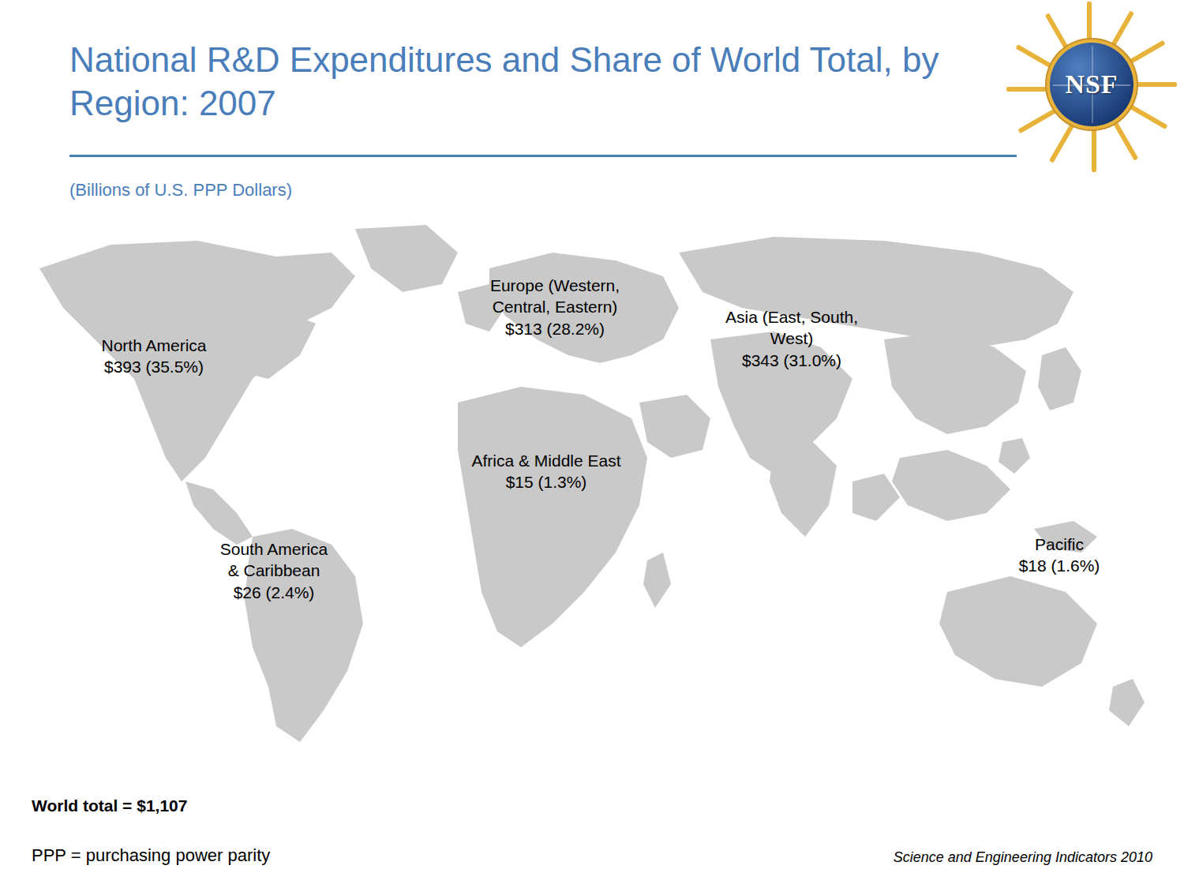National R&D Expenditures and Share of World Total, by Region: 2007
NSF
(Billions of U.S. PPP Dollars)
North America
$393 (35.5%)
Europe (Western, Central, Eastern)
$313 (28.2%)
Asia (East, South, West)
$343 (31.0%)
Africa & Middle East
$15 (1.3%)
South America
& Caribbean
$26 (2.4%)
Pacific
$18 (1.6%)
World total = $1,107
PPP = purchasing power parity
Science and Engineering Indicators 2010